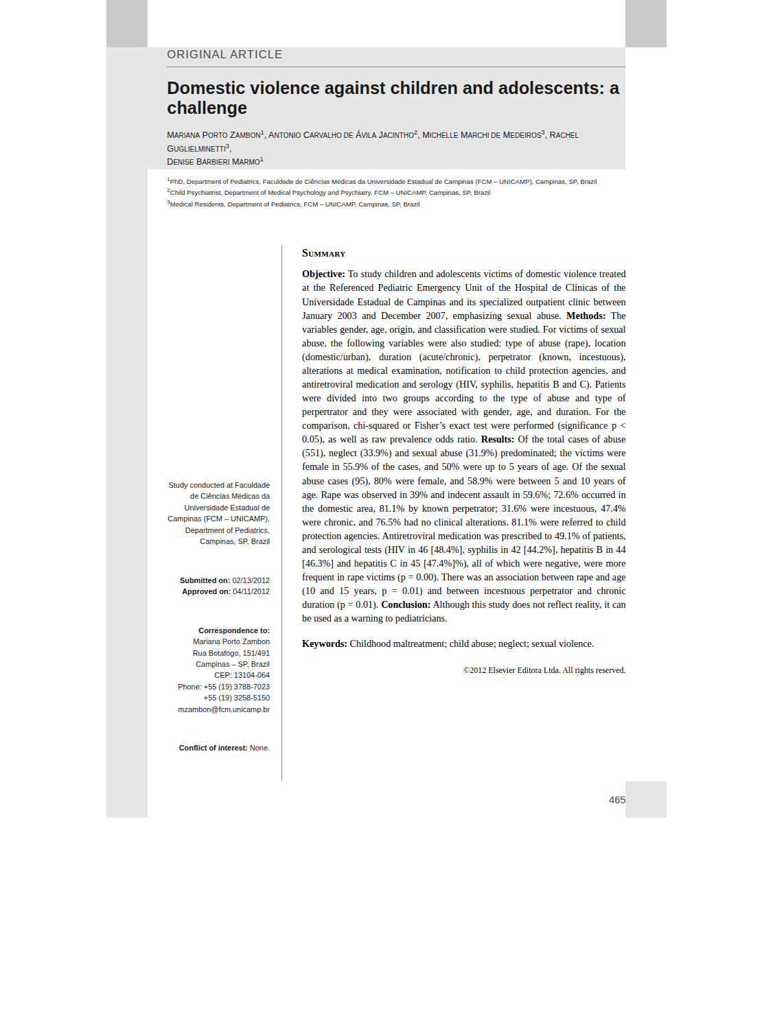ORIGINAL ARTICLE
Domestic violence against children and adolescents: a challenge
MARIANA PORTO ZAMBON1, ANTONIO CARVALHO DE ÁVILA JACINTHO2, MICHELLE MARCHI DE MEDEIROS3, RACHEL GUGLIELMINETTI3,
DENISE BARBIERI MARMO1
1PhD, Department of Pediatrics, Faculdade de Ciências Médicas da Universidade Estadual de Campinas (FCM – UNICAMP), Campinas, SP, Brazil
2Child Psychiatrist, Department of Medical Psychology and Psychiatry, FCM – UNICAMP, Campinas, SP, Brazil
3Medical Residents, Department of Pediatrics, FCM – UNICAMP, Campinas, SP, Brazil
Study conducted at Faculdade
de Ciências Médicas da
Universidade Estadual de
Campinas (FCM – UNICAMP),
Department of Pediatrics,
Campinas, SP, Brazil
Submitted on: 02/13/2012
Approved on: 04/11/2012
Correspondence to:
Mariana Porto Zambon
Rua Botafogo, 151/491
Campinas – SP, Brazil
CEP: 13104-064
Phone: +55 (19) 3788-7023
+55 (19) 3258-5150
mzambon@fcm.unicamp.br
Conflict of interest: None.
Summary
Objective: To study children and adolescents victims of domestic violence treated at the Referenced Pediatric Emergency Unit of the Hospital de Clínicas of the Universidade Estadual de Campinas and its specialized outpatient clinic between January 2003 and December 2007, emphasizing sexual abuse. Methods: The variables gender, age, origin, and classification were studied. For victims of sexual abuse, the following variables were also studied: type of abuse (rape), location (domestic/urban), duration (acute/chronic), perpetrator (known, incestuous), alterations at medical examination, notification to child protection agencies, and antiretroviral medication and serology (HIV, syphilis, hepatitis B and C). Patients were divided into two groups according to the type of abuse and type of perpertrator and they were associated with gender, age, and duration. For the comparison, chi-squared or Fisher’s exact test were performed (significance p < 0.05), as well as raw prevalence odds ratio. Results: Of the total cases of abuse (551), neglect (33.9%) and sexual abuse (31.9%) predominated; the victims were female in 55.9% of the cases, and 50% were up to 5 years of age. Of the sexual abuse cases (95), 80% were female, and 58.9% were between 5 and 10 years of age. Rape was observed in 39% and indecent assault in 59.6%; 72.6% occurred in the domestic area, 81.1% by known perpetrator; 31.6% were incestuous, 47.4% were chronic, and 76.5% had no clinical alterations. 81.1% were referred to child protection agencies. Antiretroviral medication was prescribed to 49.1% of patients, and serological tests (HIV in 46 [48.4%], syphilis in 42 [44.2%], hepatitis B in 44 [46.3%] and hepatitis C in 45 [47.4%]%), all of which were negative, were more frequent in rape victims (p = 0.00). There was an association between rape and age (10 and 15 years, p = 0.01) and between incestuous perpetrator and chronic duration (p = 0.01). Conclusion: Although this study does not reflect reality, it can be used as a warning to pediatricians.
Keywords: Childhood maltreatment; child abuse; neglect; sexual violence.
©2012 Elsevier Editora Ltda. All rights reserved.
465